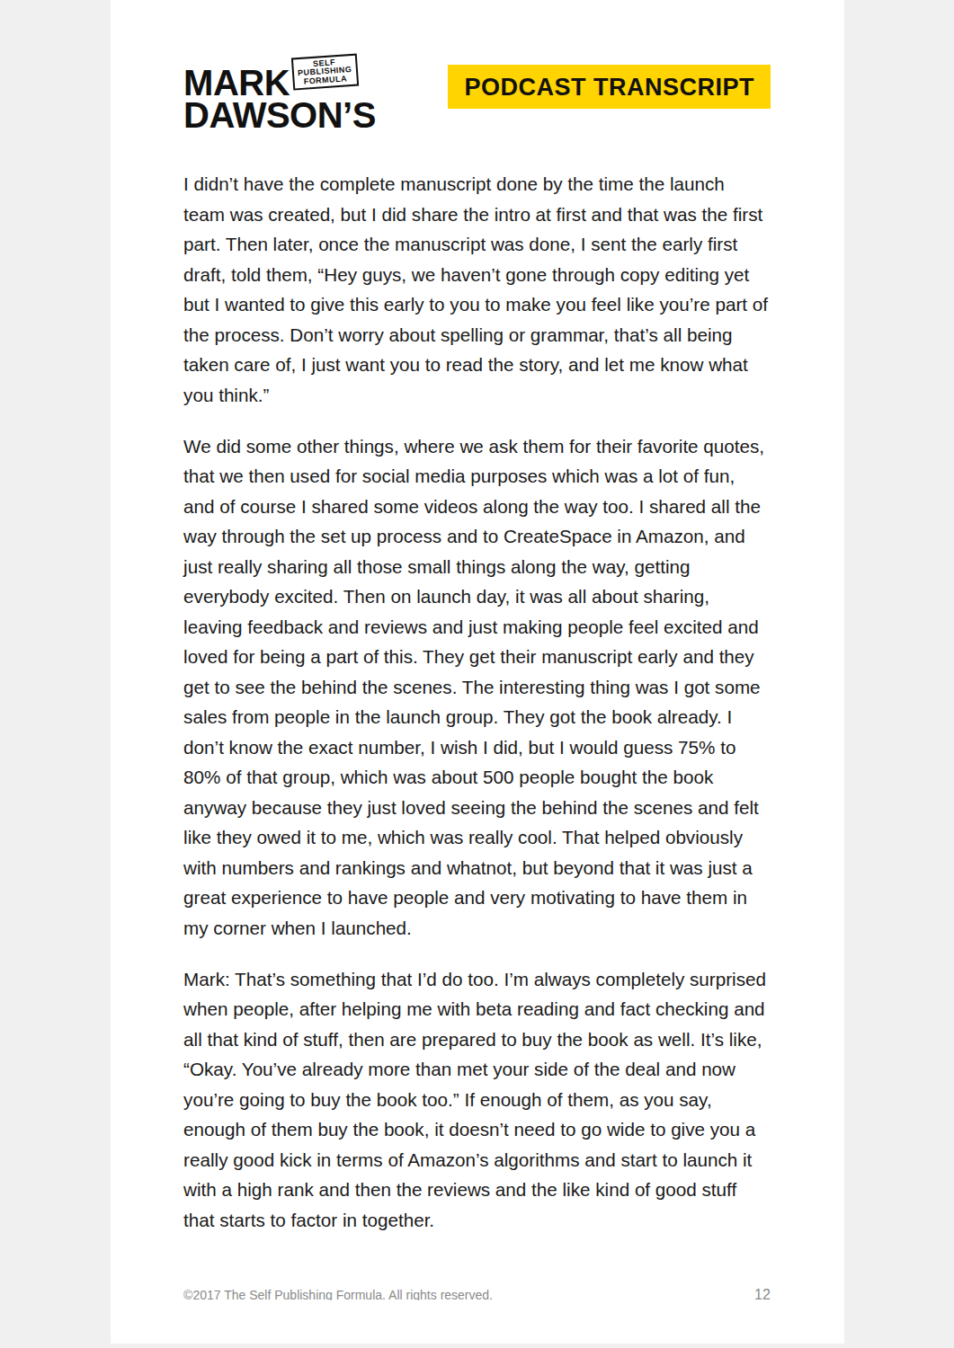MARKSELF
PUBLISHING
FORMULA DAWSON’S
Podcast Transcript
I didn’t have the complete manuscript done by the time the launch team was created, but I did share the intro at first and that was the first part. Then later, once the manuscript was done, I sent the early first draft, told them, “Hey guys, we haven’t gone through copy editing yet but I wanted to give this early to you to make you feel like you’re part of the process. Don’t worry about spelling or grammar, that’s all being taken care of, I just want you to read the story, and let me know what you think.”
We did some other things, where we ask them for their favorite quotes, that we then used for social media purposes which was a lot of fun, and of course I shared some videos along the way too. I shared all the way through the set up process and to CreateSpace in Amazon, and just really sharing all those small things along the way, getting everybody excited. Then on launch day, it was all about sharing, leaving feedback and reviews and just making people feel excited and loved for being a part of this. They get their manuscript early and they get to see the behind the scenes. The interesting thing was I got some sales from people in the launch group. They got the book already. I don’t know the exact number, I wish I did, but I would guess 75% to 80% of that group, which was about 500 people bought the book anyway because they just loved seeing the behind the scenes and felt like they owed it to me, which was really cool. That helped obviously with numbers and rankings and whatnot, but beyond that it was just a great experience to have people and very motivating to have them in my corner when I launched.
Mark: That’s something that I’d do too. I’m always completely surprised when people, after helping me with beta reading and fact checking and all that kind of stuff, then are prepared to buy the book as well. It’s like, “Okay. You’ve already more than met your side of the deal and now you’re going to buy the book too.” If enough of them, as you say, enough of them buy the book, it doesn’t need to go wide to give you a really good kick in terms of Amazon’s algorithms and start to launch it with a high rank and then the reviews and the like kind of good stuff that starts to factor in together.
©2017 The Self Publishing Formula. All rights reserved. 12